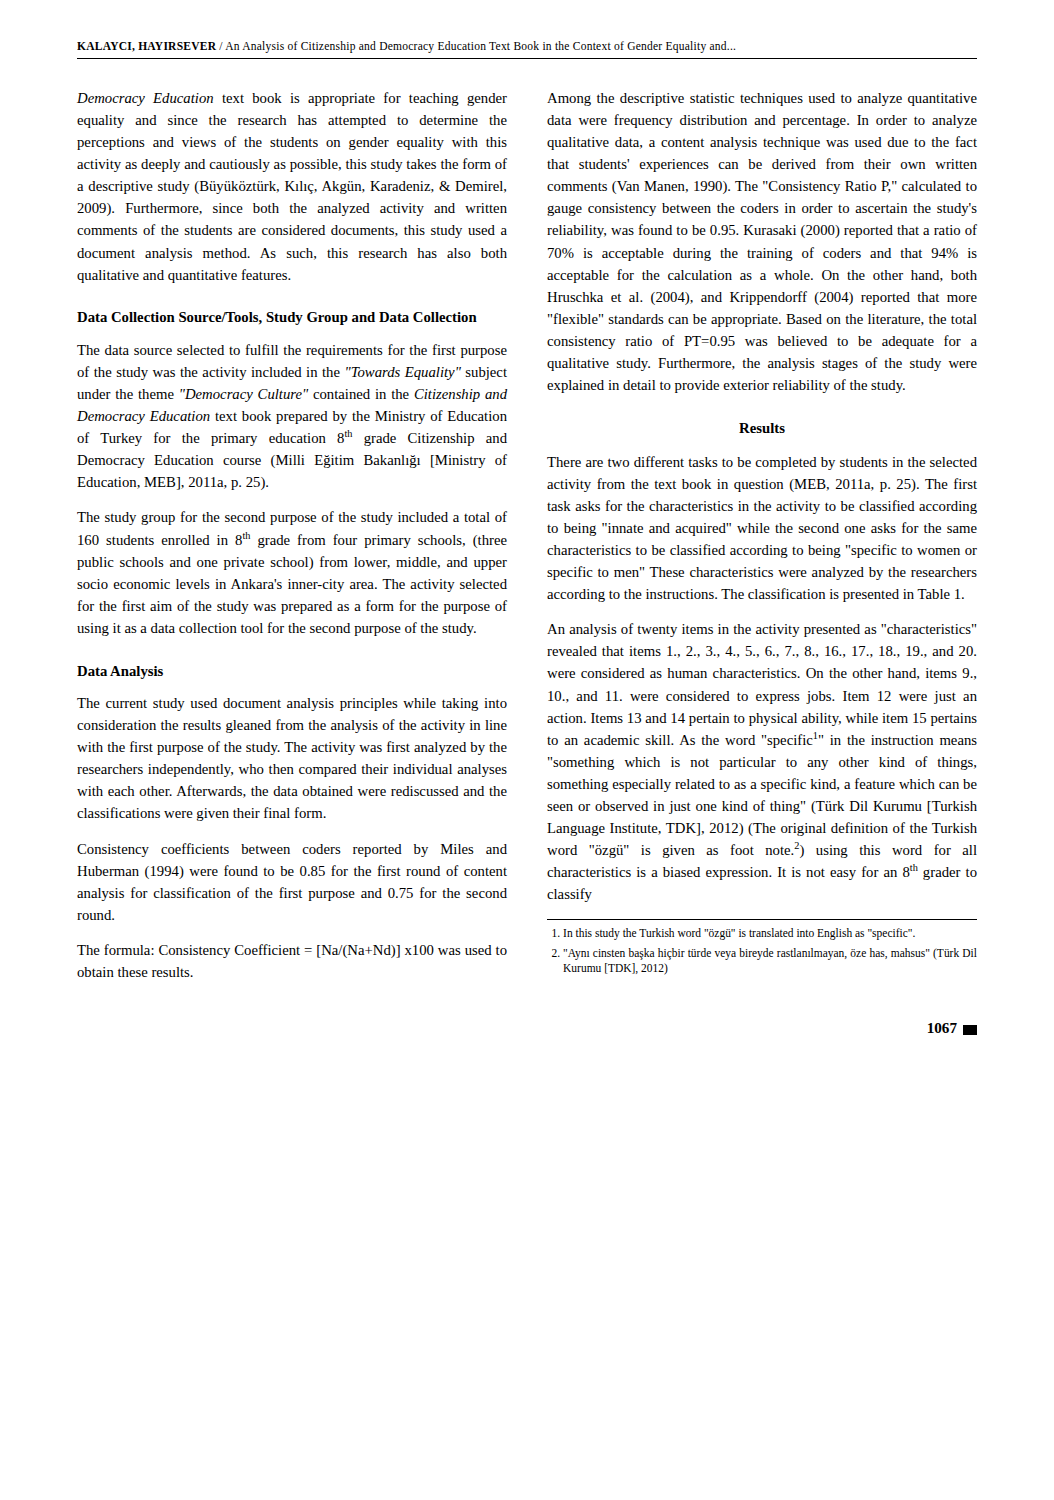KALAYCI, HAYIRSEVER / An Analysis of Citizenship and Democracy Education Text Book in the Context of Gender Equality and...
Democracy Education text book is appropriate for teaching gender equality and since the research has attempted to determine the perceptions and views of the students on gender equality with this activity as deeply and cautiously as possible, this study takes the form of a descriptive study (Büyüköztürk, Kılıç, Akgün, Karadeniz, & Demirel, 2009). Furthermore, since both the analyzed activity and written comments of the students are considered documents, this study used a document analysis method. As such, this research has also both qualitative and quantitative features.
Data Collection Source/Tools, Study Group and Data Collection
The data source selected to fulfill the requirements for the first purpose of the study was the activity included in the "Towards Equality" subject under the theme "Democracy Culture" contained in the Citizenship and Democracy Education text book prepared by the Ministry of Education of Turkey for the primary education 8th grade Citizenship and Democracy Education course (Milli Eğitim Bakanlığı [Ministry of Education, MEB], 2011a, p. 25).
The study group for the second purpose of the study included a total of 160 students enrolled in 8th grade from four primary schools, (three public schools and one private school) from lower, middle, and upper socio economic levels in Ankara's inner-city area. The activity selected for the first aim of the study was prepared as a form for the purpose of using it as a data collection tool for the second purpose of the study.
Data Analysis
The current study used document analysis principles while taking into consideration the results gleaned from the analysis of the activity in line with the first purpose of the study. The activity was first analyzed by the researchers independently, who then compared their individual analyses with each other. Afterwards, the data obtained were rediscussed and the classifications were given their final form.
Consistency coefficients between coders reported by Miles and Huberman (1994) were found to be 0.85 for the first round of content analysis for classification of the first purpose and 0.75 for the second round.
The formula: Consistency Coefficient = [Na/(Na+Nd)] x100 was used to obtain these results.
Among the descriptive statistic techniques used to analyze quantitative data were frequency distribution and percentage. In order to analyze qualitative data, a content analysis technique was used due to the fact that students' experiences can be derived from their own written comments (Van Manen, 1990). The "Consistency Ratio P," calculated to gauge consistency between the coders in order to ascertain the study's reliability, was found to be 0.95. Kurasaki (2000) reported that a ratio of 70% is acceptable during the training of coders and that 94% is acceptable for the calculation as a whole. On the other hand, both Hruschka et al. (2004), and Krippendorff (2004) reported that more "flexible" standards can be appropriate. Based on the literature, the total consistency ratio of PT=0.95 was believed to be adequate for a qualitative study. Furthermore, the analysis stages of the study were explained in detail to provide exterior reliability of the study.
Results
There are two different tasks to be completed by students in the selected activity from the text book in question (MEB, 2011a, p. 25). The first task asks for the characteristics in the activity to be classified according to being "innate and acquired" while the second one asks for the same characteristics to be classified according to being "specific to women or specific to men" These characteristics were analyzed by the researchers according to the instructions. The classification is presented in Table 1.
An analysis of twenty items in the activity presented as "characteristics" revealed that items 1., 2., 3., 4., 5., 6., 7., 8., 16., 17., 18., 19., and 20. were considered as human characteristics. On the other hand, items 9., 10., and 11. were considered to express jobs. Item 12 were just an action. Items 13 and 14 pertain to physical ability, while item 15 pertains to an academic skill. As the word "specific1" in the instruction means "something which is not particular to any other kind of things, something especially related to as a specific kind, a feature which can be seen or observed in just one kind of thing" (Türk Dil Kurumu [Turkish Language Institute, TDK], 2012) (The original definition of the Turkish word "özgü" is given as foot note.2) using this word for all characteristics is a biased expression. It is not easy for an 8th grader to classify
In this study the Turkish word "özgü" is translated into English as "specific".
"Aynı cinsten başka hiçbir türde veya bireyde rastlanılmayan, öze has, mahsus" (Türk Dil Kurumu [TDK], 2012)
1067